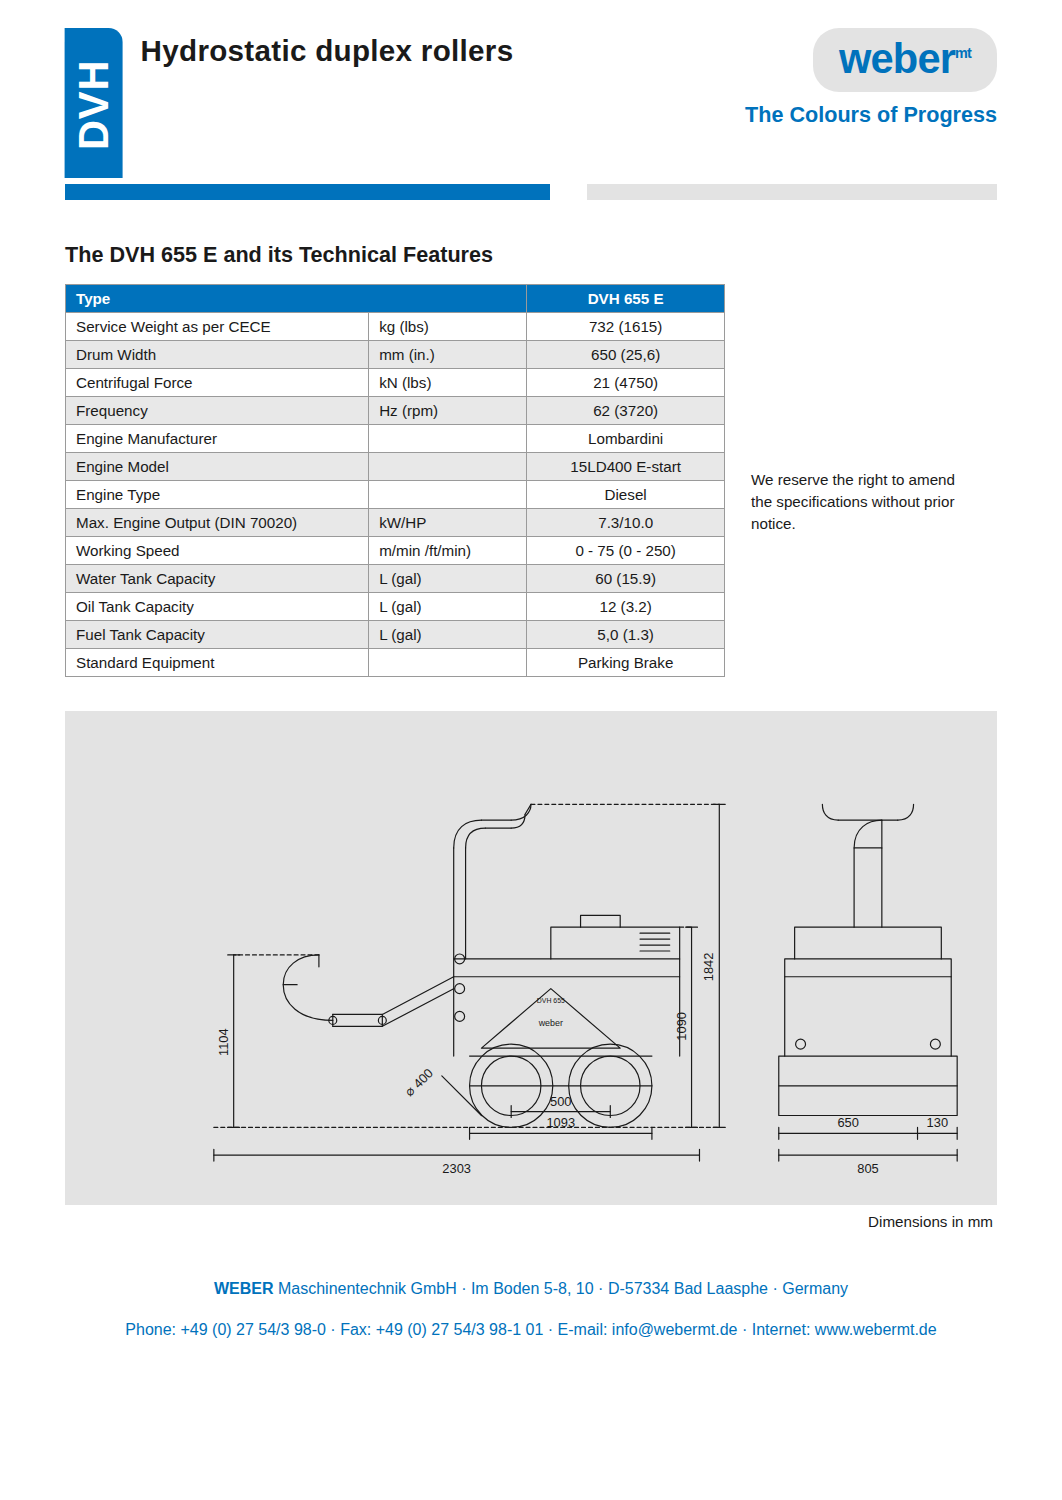DVH
Hydrostatic duplex rollers
webermt
The Colours of Progress
The DVH 655 E and its Technical Features
Technical data for DVH 655 E
| Type | DVH 655 E |
| --- | --- |
| Service Weight as per CECE | kg (lbs) | 732 (1615) |
| Drum Width | mm (in.) | 650 (25,6) |
| Centrifugal Force | kN (lbs) | 21 (4750) |
| Frequency | Hz (rpm) | 62 (3720) |
| Engine Manufacturer | | Lombardini |
| Engine Model | | 15LD400 E-start |
| Engine Type | | Diesel |
| Max. Engine Output (DIN 70020) | kW/HP | 7.3/10.0 |
| Working Speed | m/min /ft/min) | 0 - 75 (0 - 250) |
| Water Tank Capacity | L (gal) | 60 (15.9) |
| Oil Tank Capacity | L (gal) | 12 (3.2) |
| Fuel Tank Capacity | L (gal) | 5,0 (1.3) |
| Standard Equipment | | Parking Brake |
We reserve the right to amend the specifications without prior notice.
Side and rear view dimensional drawings of the DVH 655 E duplex roller Side view shows overall length 2303 mm, wheelbase 1093 mm, drum offset 500 mm, drum diameter 400 mm, machine height 1842 mm, body height 1090 mm and handle height 1104 mm. Rear view shows drum width 650 mm, overall width 805 mm and 130 mm offset. weber DVH 655 2303 1093 500 ⌀ 400 1842 1090 1104 650 130 805
Dimensions in mm
WEBER Maschinentechnik GmbH · Im Boden 5-8, 10 · D-57334 Bad Laasphe · Germany
Phone: +49 (0) 27 54/3 98-0 · Fax: +49 (0) 27 54/3 98-1 01 · E-mail: info@webermt.de · Internet: www.webermt.de